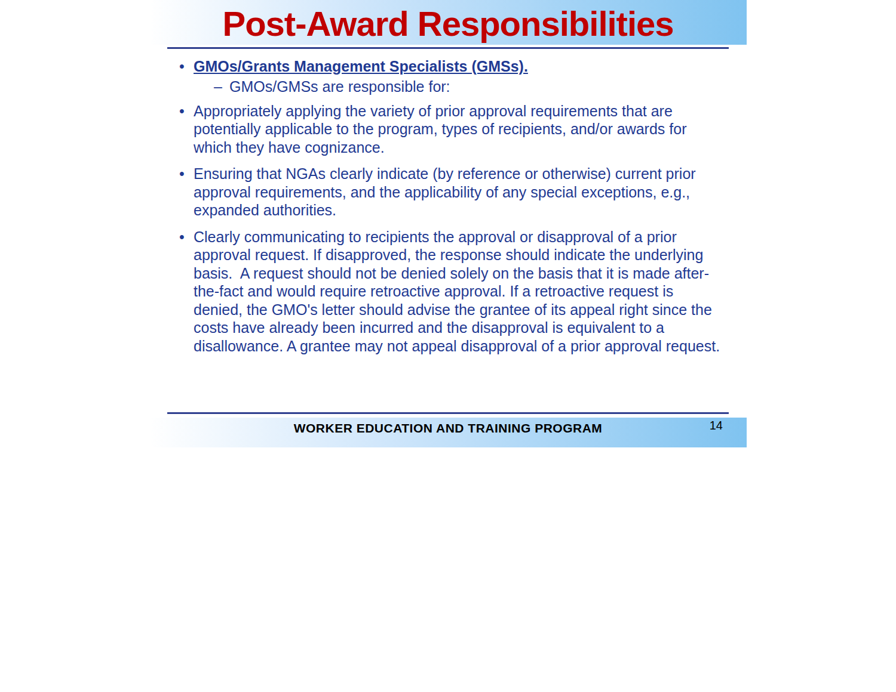Post-Award Responsibilities
GMOs/Grants Management Specialists (GMSs).
GMOs/GMSs are responsible for:
Appropriately applying the variety of prior approval requirements that are potentially applicable to the program, types of recipients, and/or awards for which they have cognizance.
Ensuring that NGAs clearly indicate (by reference or otherwise) current prior approval requirements, and the applicability of any special exceptions, e.g., expanded authorities.
Clearly communicating to recipients the approval or disapproval of a prior approval request. If disapproved, the response should indicate the underlying basis. A request should not be denied solely on the basis that it is made after-the-fact and would require retroactive approval. If a retroactive request is denied, the GMO's letter should advise the grantee of its appeal right since the costs have already been incurred and the disapproval is equivalent to a disallowance. A grantee may not appeal disapproval of a prior approval request.
WORKER EDUCATION AND TRAINING PROGRAM
14